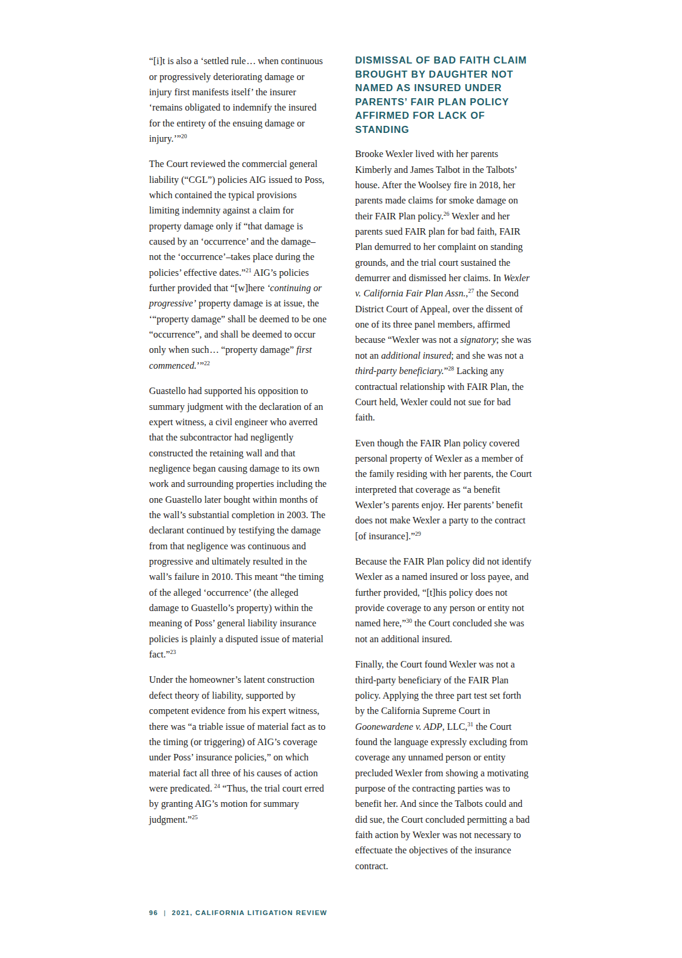“[i]t is also a ‘settled rule . . . when continuous or progressively deteriorating damage or injury first manifests itself’ the insurer ‘remains obligated to indemnify the insured for the entirety of the ensuing damage or injury.’”20
The Court reviewed the commercial general liability (“CGL”) policies AIG issued to Poss, which contained the typical provisions limiting indemnity against a claim for property damage only if “that damage is caused by an ‘occurrence’ and the damage–not the ‘occurrence’–takes place during the policies’ effective dates.”21 AIG’s policies further provided that “[w]here ‘continuing or progressive’ property damage is at issue, the ‘“property damage” shall be deemed to be one “occurrence”, and shall be deemed to occur only when such . . . “property damage” first commenced.’”22
Guastello had supported his opposition to summary judgment with the declaration of an expert witness, a civil engineer who averred that the subcontractor had negligently constructed the retaining wall and that negligence began causing damage to its own work and surrounding properties including the one Guastello later bought within months of the wall’s substantial completion in 2003. The declarant continued by testifying the damage from that negligence was continuous and progressive and ultimately resulted in the wall’s failure in 2010. This meant “the timing of the alleged ‘occurrence’ (the alleged damage to Guastello’s property) within the meaning of Poss’ general liability insurance policies is plainly a disputed issue of material fact.”23
Under the homeowner’s latent construction defect theory of liability, supported by competent evidence from his expert witness, there was “a triable issue of material fact as to the timing (or triggering) of AIG’s coverage under Poss’ insurance policies,” on which material fact all three of his causes of action were predicated. 24 “Thus, the trial court erred by granting AIG’s motion for summary judgment.”25
Dismissal of Bad Faith Claim Brought by Daughter Not Named as Insured Under Parents’ FAIR Plan Policy Affirmed for Lack of Standing
Brooke Wexler lived with her parents Kimberly and James Talbot in the Talbots’ house. After the Woolsey fire in 2018, her parents made claims for smoke damage on their FAIR Plan policy.26 Wexler and her parents sued FAIR plan for bad faith, FAIR Plan demurred to her complaint on standing grounds, and the trial court sustained the demurrer and dismissed her claims. In Wexler v. California Fair Plan Assn.,27 the Second District Court of Appeal, over the dissent of one of its three panel members, affirmed because “Wexler was not a signatory; she was not an additional insured; and she was not a third-party beneficiary.”28 Lacking any contractual relationship with FAIR Plan, the Court held, Wexler could not sue for bad faith.
Even though the FAIR Plan policy covered personal property of Wexler as a member of the family residing with her parents, the Court interpreted that coverage as “a benefit Wexler’s parents enjoy. Her parents’ benefit does not make Wexler a party to the contract [of insurance].”29
Because the FAIR Plan policy did not identify Wexler as a named insured or loss payee, and further provided, “[t]his policy does not provide coverage to any person or entity not named here,”30 the Court concluded she was not an additional insured.
Finally, the Court found Wexler was not a third-party beneficiary of the FAIR Plan policy. Applying the three part test set forth by the California Supreme Court in Goonewardene v. ADP, LLC,31 the Court found the language expressly excluding from coverage any unnamed person or entity precluded Wexler from showing a motivating purpose of the contracting parties was to benefit her. And since the Talbots could and did sue, the Court concluded permitting a bad faith action by Wexler was not necessary to effectuate the objectives of the insurance contract.
96 | 2021, California Litigation Review